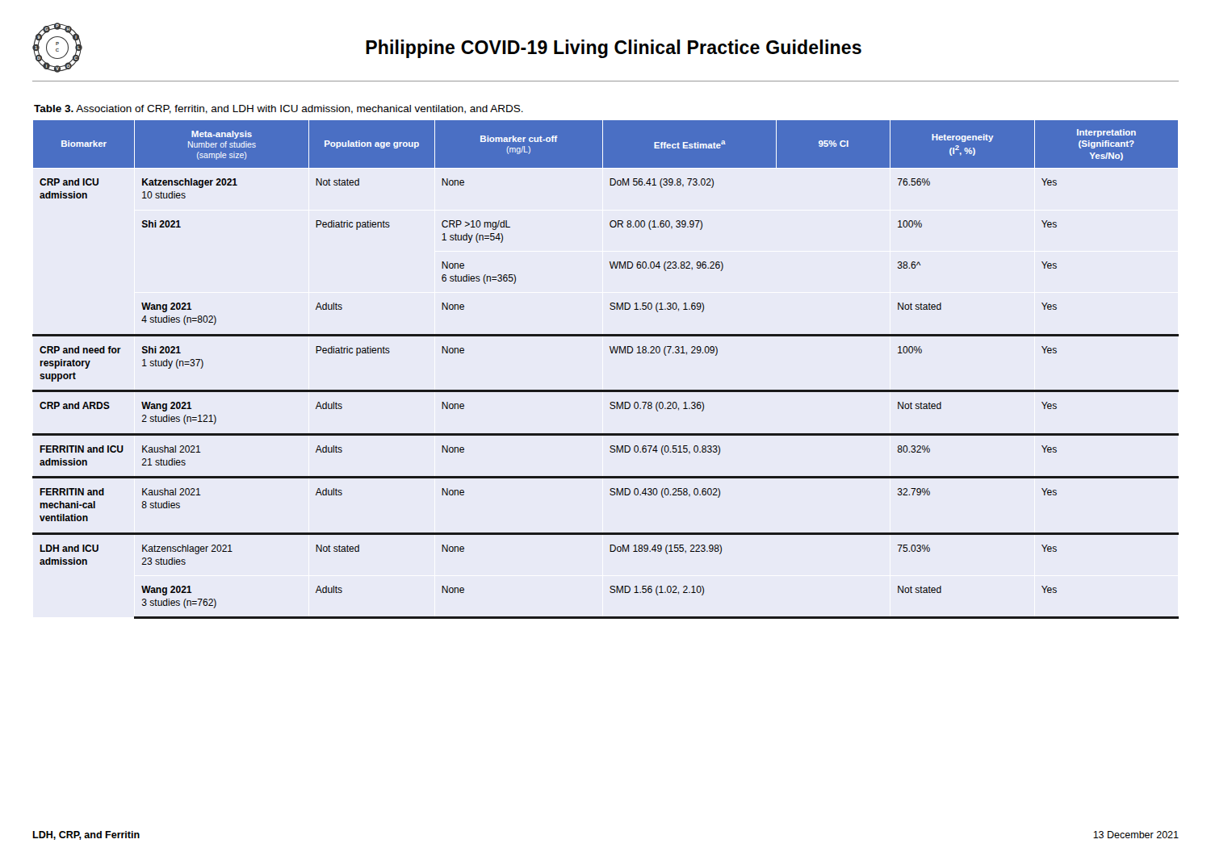P H I L C O V I D 1 9 G P C
Philippine COVID-19 Living Clinical Practice Guidelines
Table 3. Association of CRP, ferritin, and LDH with ICU admission, mechanical ventilation, and ARDS.
| Biomarker | Meta-analysis Number of studies (sample size) | Population age group | Biomarker cut-off (mg/L) | Effect Estimate a | 95% CI | Heterogeneity (I 2 , %) | Interpretation (Significant? Yes/No) |
| --- | --- | --- | --- | --- | --- | --- | --- |
| CRP and ICU admission | Katzenschlager 2021 10 studies | Not stated | None | DoM 56.41 (39.8, 73.02) | 76.56% | Yes |
| Shi 2021 | Pediatric patients | CRP >10 mg/dL 1 study (n=54) | OR 8.00 (1.60, 39.97) | 100% | Yes |
| None 6 studies (n=365) | WMD 60.04 (23.82, 96.26) | 38.6^ | Yes |
| Wang 2021 4 studies (n=802) | Adults | None | SMD 1.50 (1.30, 1.69) | Not stated | Yes |
| CRP and need for respiratory support | Shi 2021 1 study (n=37) | Pediatric patients | None | WMD 18.20 (7.31, 29.09) | 100% | Yes |
| CRP and ARDS | Wang 2021 2 studies (n=121) | Adults | None | SMD 0.78 (0.20, 1.36) | Not stated | Yes |
| FERRITIN and ICU admission | Kaushal 2021 21 studies | Adults | None | SMD 0.674 (0.515, 0.833) | 80.32% | Yes |
| FERRITIN and mechani-cal ventilation | Kaushal 2021 8 studies | Adults | None | SMD 0.430 (0.258, 0.602) | 32.79% | Yes |
| LDH and ICU admission | Katzenschlager 2021 23 studies | Not stated | None | DoM 189.49 (155, 223.98) | 75.03% | Yes |
| Wang 2021 3 studies (n=762) | Adults | None | SMD 1.56 (1.02, 2.10) | Not stated | Yes |
LDH, CRP, and Ferritin
13 December 2021